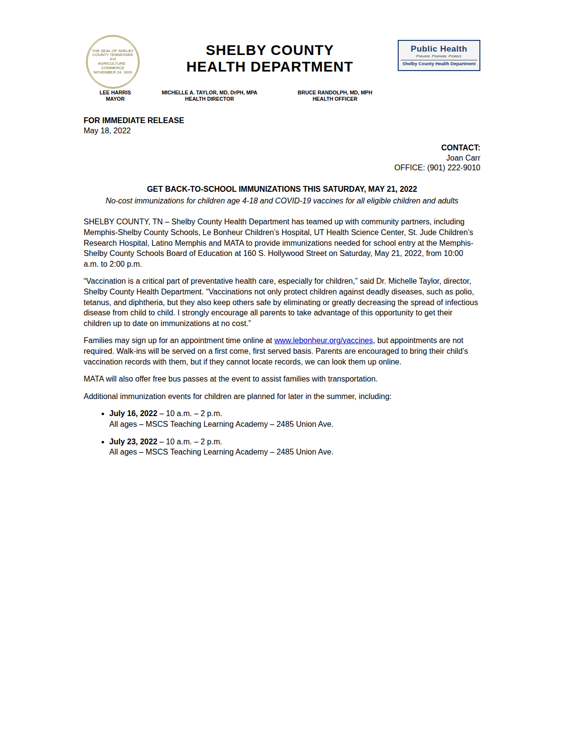THE SEAL OF SHELBY COUNTY TENNESSEE
XVI
AGRICULTURE COMMERCE
NOVEMBER 24, 1819
SHELBY COUNTY
HEALTH DEPARTMENT
Public Health
Prevent. Promote. Protect.
Shelby County Health Department
LEE HARRIS
MAYOR
MICHELLE A. TAYLOR, MD, DrPH, MPA
HEALTH DIRECTOR
BRUCE RANDOLPH, MD, MPH
HEALTH OFFICER
FOR IMMEDIATE RELEASE
May 18, 2022
CONTACT:
Joan Carr
OFFICE: (901) 222-9010
Get Back-to-School Immunizations This Saturday, May 21, 2022
No-cost immunizations for children age 4-18 and COVID-19 vaccines for all eligible children and adults
SHELBY COUNTY, TN – Shelby County Health Department has teamed up with community partners, including Memphis-Shelby County Schools, Le Bonheur Children’s Hospital, UT Health Science Center, St. Jude Children’s Research Hospital, Latino Memphis and MATA to provide immunizations needed for school entry at the Memphis-Shelby County Schools Board of Education at 160 S. Hollywood Street on Saturday, May 21, 2022, from 10:00 a.m. to 2:00 p.m.
“Vaccination is a critical part of preventative health care, especially for children,” said Dr. Michelle Taylor, director, Shelby County Health Department. “Vaccinations not only protect children against deadly diseases, such as polio, tetanus, and diphtheria, but they also keep others safe by eliminating or greatly decreasing the spread of infectious disease from child to child. I strongly encourage all parents to take advantage of this opportunity to get their children up to date on immunizations at no cost.”
Families may sign up for an appointment time online at www.lebonheur.org/vaccines, but appointments are not required. Walk-ins will be served on a first come, first served basis. Parents are encouraged to bring their child’s vaccination records with them, but if they cannot locate records, we can look them up online.
MATA will also offer free bus passes at the event to assist families with transportation.
Additional immunization events for children are planned for later in the summer, including:
July 16, 2022 – 10 a.m. – 2 p.m.
All ages – MSCS Teaching Learning Academy – 2485 Union Ave.
July 23, 2022 – 10 a.m. – 2 p.m.
All ages – MSCS Teaching Learning Academy – 2485 Union Ave.